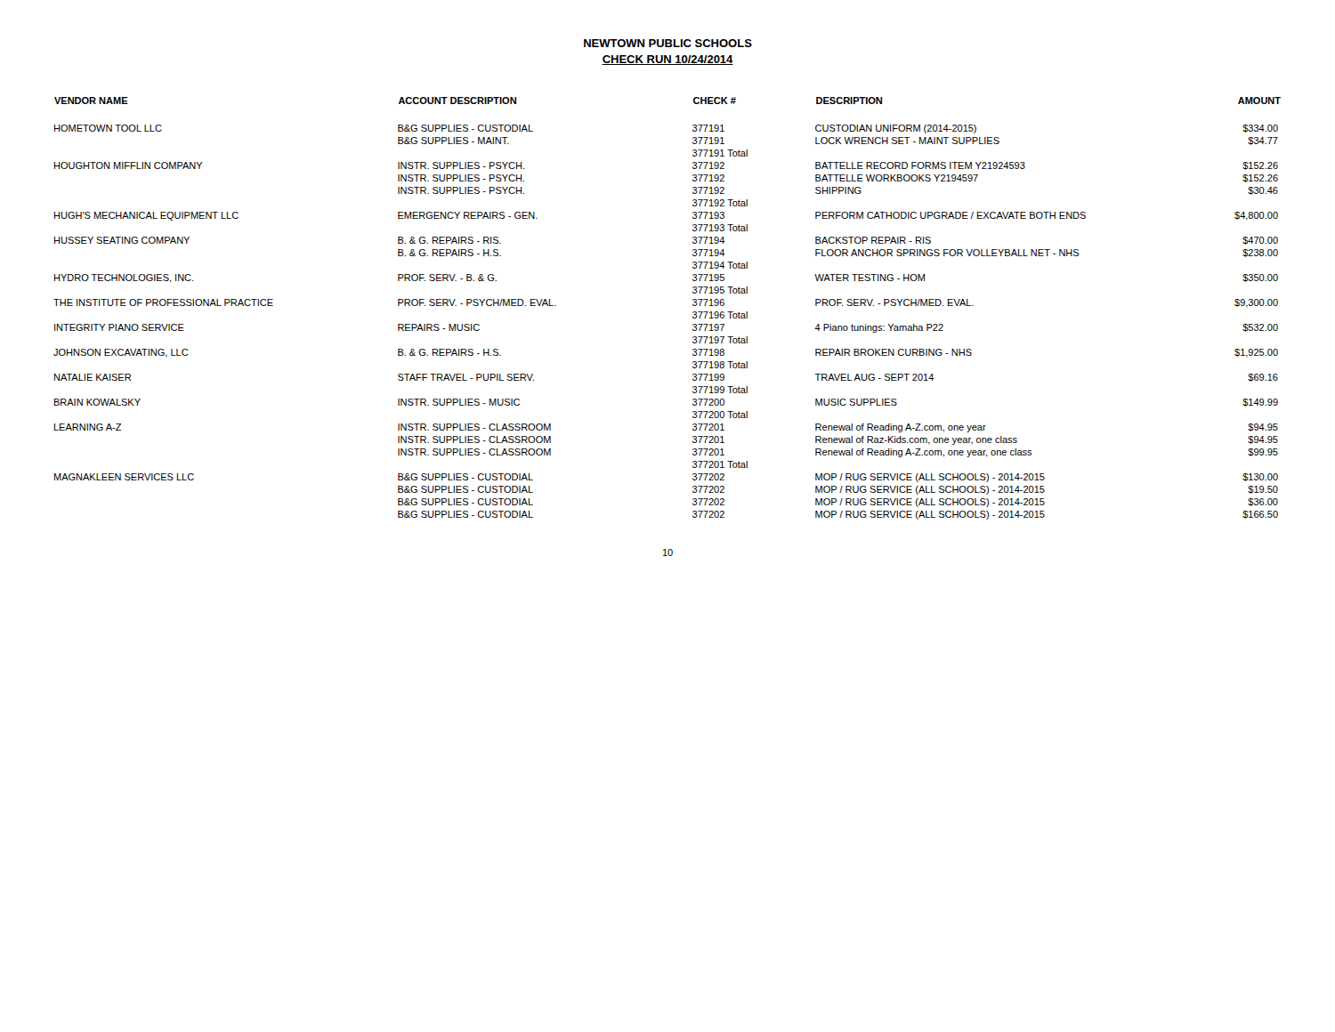NEWTOWN PUBLIC SCHOOLS CHECK RUN 10/24/2014
| VENDOR NAME | ACCOUNT DESCRIPTION | CHECK # | DESCRIPTION | AMOUNT |
| --- | --- | --- | --- | --- |
| HOMETOWN TOOL LLC | B&G SUPPLIES - CUSTODIAL | 377191 | CUSTODIAN UNIFORM (2014-2015) | $334.00 |
| | B&G SUPPLIES - MAINT. | 377191 | LOCK WRENCH SET - MAINT SUPPLIES | $34.77 |
| | | 377191 Total | | |
| HOUGHTON MIFFLIN COMPANY | INSTR. SUPPLIES - PSYCH. | 377192 | BATTELLE RECORD FORMS ITEM Y21924593 | $152.26 |
| | INSTR. SUPPLIES - PSYCH. | 377192 | BATTELLE WORKBOOKS Y2194597 | $152.26 |
| | INSTR. SUPPLIES - PSYCH. | 377192 | SHIPPING | $30.46 |
| | | 377192 Total | | |
| HUGH'S MECHANICAL EQUIPMENT LLC | EMERGENCY REPAIRS - GEN. | 377193 | PERFORM CATHODIC UPGRADE / EXCAVATE BOTH ENDS | $4,800.00 |
| | | 377193 Total | | |
| HUSSEY SEATING COMPANY | B. & G. REPAIRS - RIS. | 377194 | BACKSTOP REPAIR - RIS | $470.00 |
| | B. & G. REPAIRS - H.S. | 377194 | FLOOR ANCHOR SPRINGS FOR VOLLEYBALL NET - NHS | $238.00 |
| | | 377194 Total | | |
| HYDRO TECHNOLOGIES, INC. | PROF. SERV. - B. & G. | 377195 | WATER TESTING - HOM | $350.00 |
| | | 377195 Total | | |
| THE INSTITUTE OF PROFESSIONAL PRACTICE | PROF. SERV. - PSYCH/MED. EVAL. | 377196 | PROF. SERV. - PSYCH/MED. EVAL. | $9,300.00 |
| | | 377196 Total | | |
| INTEGRITY PIANO SERVICE | REPAIRS - MUSIC | 377197 | 4 Piano tunings: Yamaha P22 | $532.00 |
| | | 377197 Total | | |
| JOHNSON EXCAVATING, LLC | B. & G. REPAIRS - H.S. | 377198 | REPAIR BROKEN CURBING - NHS | $1,925.00 |
| | | 377198 Total | | |
| NATALIE KAISER | STAFF TRAVEL - PUPIL SERV. | 377199 | TRAVEL AUG - SEPT 2014 | $69.16 |
| | | 377199 Total | | |
| BRAIN KOWALSKY | INSTR. SUPPLIES - MUSIC | 377200 | MUSIC SUPPLIES | $149.99 |
| | | 377200 Total | | |
| LEARNING A-Z | INSTR. SUPPLIES - CLASSROOM | 377201 | Renewal of Reading A-Z.com, one year | $94.95 |
| | INSTR. SUPPLIES - CLASSROOM | 377201 | Renewal of Raz-Kids.com, one year, one class | $94.95 |
| | INSTR. SUPPLIES - CLASSROOM | 377201 | Renewal of Reading A-Z.com, one year, one class | $99.95 |
| | | 377201 Total | | |
| MAGNAKLEEN SERVICES LLC | B&G SUPPLIES - CUSTODIAL | 377202 | MOP / RUG SERVICE (ALL SCHOOLS) - 2014-2015 | $130.00 |
| | B&G SUPPLIES - CUSTODIAL | 377202 | MOP / RUG SERVICE (ALL SCHOOLS) - 2014-2015 | $19.50 |
| | B&G SUPPLIES - CUSTODIAL | 377202 | MOP / RUG SERVICE (ALL SCHOOLS) - 2014-2015 | $36.00 |
| | B&G SUPPLIES - CUSTODIAL | 377202 | MOP / RUG SERVICE (ALL SCHOOLS) - 2014-2015 | $166.50 |
10